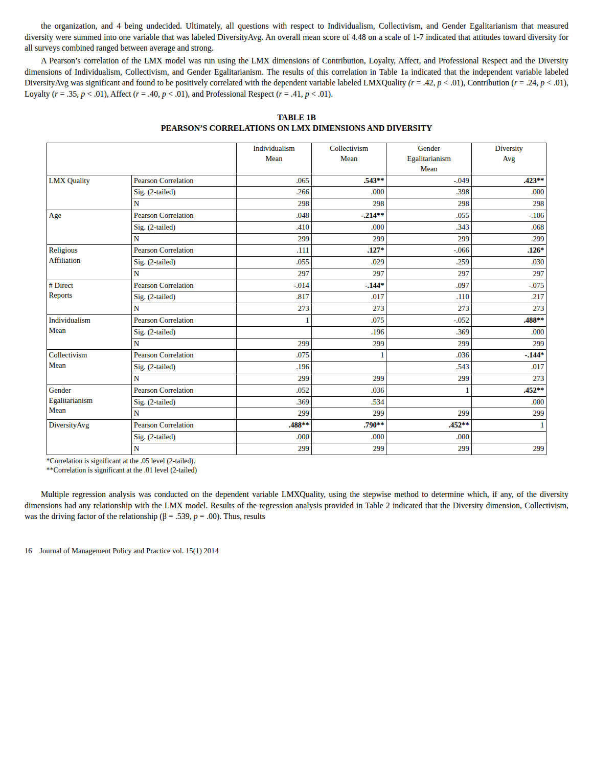the organization, and 4 being undecided. Ultimately, all questions with respect to Individualism, Collectivism, and Gender Egalitarianism that measured diversity were summed into one variable that was labeled DiversityAvg. An overall mean score of 4.48 on a scale of 1-7 indicated that attitudes toward diversity for all surveys combined ranged between average and strong.
A Pearson’s correlation of the LMX model was run using the LMX dimensions of Contribution, Loyalty, Affect, and Professional Respect and the Diversity dimensions of Individualism, Collectivism, and Gender Egalitarianism. The results of this correlation in Table 1a indicated that the independent variable labeled DiversityAvg was significant and found to be positively correlated with the dependent variable labeled LMXQuality (r = .42, p < .01), Contribution (r = .24, p < .01), Loyalty (r = .35, p < .01), Affect (r = .40, p < .01), and Professional Respect (r = .41, p < .01).
TABLE 1B
PEARSON’S CORRELATIONS ON LMX DIMENSIONS AND DIVERSITY
| | Individualism Mean | Collectivism Mean | Gender Egalitarianism Mean | Diversity Avg |
| --- | --- | --- | --- | --- |
| LMX Quality | Pearson Correlation | .065 | .543** | -.049 | .423** |
| Sig. (2-tailed) | .266 | .000 | .398 | .000 |
| N | 298 | 298 | 298 | 298 |
| Age | Pearson Correlation | .048 | -.214** | .055 | -.106 |
| Sig. (2-tailed) | .410 | .000 | .343 | .068 |
| N | 299 | 299 | 299 | .299 |
| Religious Affiliation | Pearson Correlation | .111 | .127* | -.066 | .126* |
| Sig. (2-tailed) | .055 | .029 | .259 | .030 |
| N | 297 | 297 | 297 | 297 |
| # Direct Reports | Pearson Correlation | -.014 | -.144* | .097 | -.075 |
| Sig. (2-tailed) | .817 | .017 | .110 | .217 |
| N | 273 | 273 | 273 | 273 |
| Individualism Mean | Pearson Correlation | 1 | .075 | -.052 | .488** |
| Sig. (2-tailed) | | .196 | .369 | .000 |
| N | 299 | 299 | 299 | 299 |
| Collectivism Mean | Pearson Correlation | .075 | 1 | .036 | -.144* |
| Sig. (2-tailed) | .196 | | .543 | .017 |
| N | 299 | 299 | 299 | 273 |
| Gender Egalitarianism Mean | Pearson Correlation | .052 | .036 | 1 | .452** |
| Sig. (2-tailed) | .369 | .534 | | .000 |
| N | 299 | 299 | 299 | 299 |
| DiversityAvg | Pearson Correlation | .488** | .790** | .452** | 1 |
| Sig. (2-tailed) | .000 | .000 | .000 | |
| N | 299 | 299 | 299 | 299 |
*Correlation is significant at the .05 level (2-tailed).
**Correlation is significant at the .01 level (2-tailed)
Multiple regression analysis was conducted on the dependent variable LMXQuality, using the stepwise method to determine which, if any, of the diversity dimensions had any relationship with the LMX model. Results of the regression analysis provided in Table 2 indicated that the Diversity dimension, Collectivism, was the driving factor of the relationship (β = .539, p = .00). Thus, results
16 Journal of Management Policy and Practice vol. 15(1) 2014